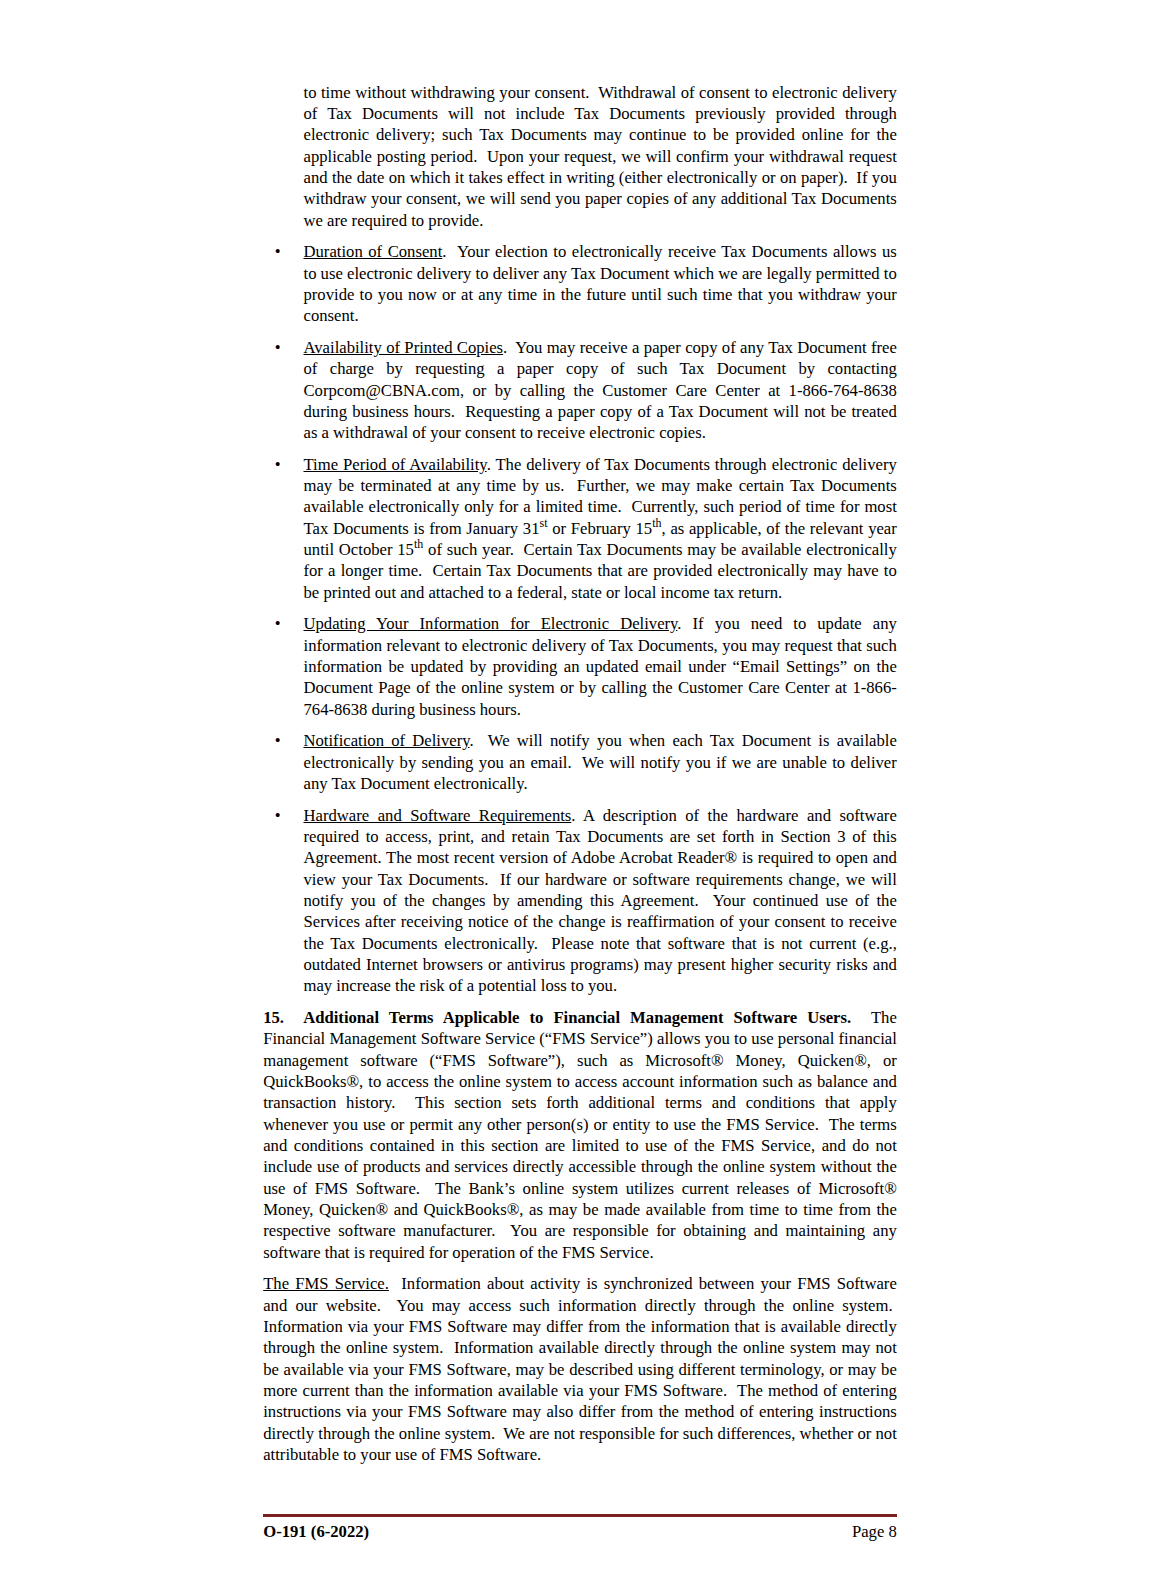to time without withdrawing your consent. Withdrawal of consent to electronic delivery of Tax Documents will not include Tax Documents previously provided through electronic delivery; such Tax Documents may continue to be provided online for the applicable posting period. Upon your request, we will confirm your withdrawal request and the date on which it takes effect in writing (either electronically or on paper). If you withdraw your consent, we will send you paper copies of any additional Tax Documents we are required to provide.
Duration of Consent. Your election to electronically receive Tax Documents allows us to use electronic delivery to deliver any Tax Document which we are legally permitted to provide to you now or at any time in the future until such time that you withdraw your consent.
Availability of Printed Copies. You may receive a paper copy of any Tax Document free of charge by requesting a paper copy of such Tax Document by contacting Corpcom@CBNA.com, or by calling the Customer Care Center at 1-866-764-8638 during business hours. Requesting a paper copy of a Tax Document will not be treated as a withdrawal of your consent to receive electronic copies.
Time Period of Availability. The delivery of Tax Documents through electronic delivery may be terminated at any time by us. Further, we may make certain Tax Documents available electronically only for a limited time. Currently, such period of time for most Tax Documents is from January 31st or February 15th, as applicable, of the relevant year until October 15th of such year. Certain Tax Documents may be available electronically for a longer time. Certain Tax Documents that are provided electronically may have to be printed out and attached to a federal, state or local income tax return.
Updating Your Information for Electronic Delivery. If you need to update any information relevant to electronic delivery of Tax Documents, you may request that such information be updated by providing an updated email under “Email Settings” on the Document Page of the online system or by calling the Customer Care Center at 1-866-764-8638 during business hours.
Notification of Delivery. We will notify you when each Tax Document is available electronically by sending you an email. We will notify you if we are unable to deliver any Tax Document electronically.
Hardware and Software Requirements. A description of the hardware and software required to access, print, and retain Tax Documents are set forth in Section 3 of this Agreement. The most recent version of Adobe Acrobat Reader® is required to open and view your Tax Documents. If our hardware or software requirements change, we will notify you of the changes by amending this Agreement. Your continued use of the Services after receiving notice of the change is reaffirmation of your consent to receive the Tax Documents electronically. Please note that software that is not current (e.g., outdated Internet browsers or antivirus programs) may present higher security risks and may increase the risk of a potential loss to you.
15. Additional Terms Applicable to Financial Management Software Users. The Financial Management Software Service (“FMS Service”) allows you to use personal financial management software (“FMS Software”), such as Microsoft® Money, Quicken®, or QuickBooks®, to access the online system to access account information such as balance and transaction history. This section sets forth additional terms and conditions that apply whenever you use or permit any other person(s) or entity to use the FMS Service. The terms and conditions contained in this section are limited to use of the FMS Service, and do not include use of products and services directly accessible through the online system without the use of FMS Software. The Bank’s online system utilizes current releases of Microsoft® Money, Quicken® and QuickBooks®, as may be made available from time to time from the respective software manufacturer. You are responsible for obtaining and maintaining any software that is required for operation of the FMS Service.
The FMS Service. Information about activity is synchronized between your FMS Software and our website. You may access such information directly through the online system. Information via your FMS Software may differ from the information that is available directly through the online system. Information available directly through the online system may not be available via your FMS Software, may be described using different terminology, or may be more current than the information available via your FMS Software. The method of entering instructions via your FMS Software may also differ from the method of entering instructions directly through the online system. We are not responsible for such differences, whether or not attributable to your use of FMS Software.
O-191 (6-2022)
Page 8